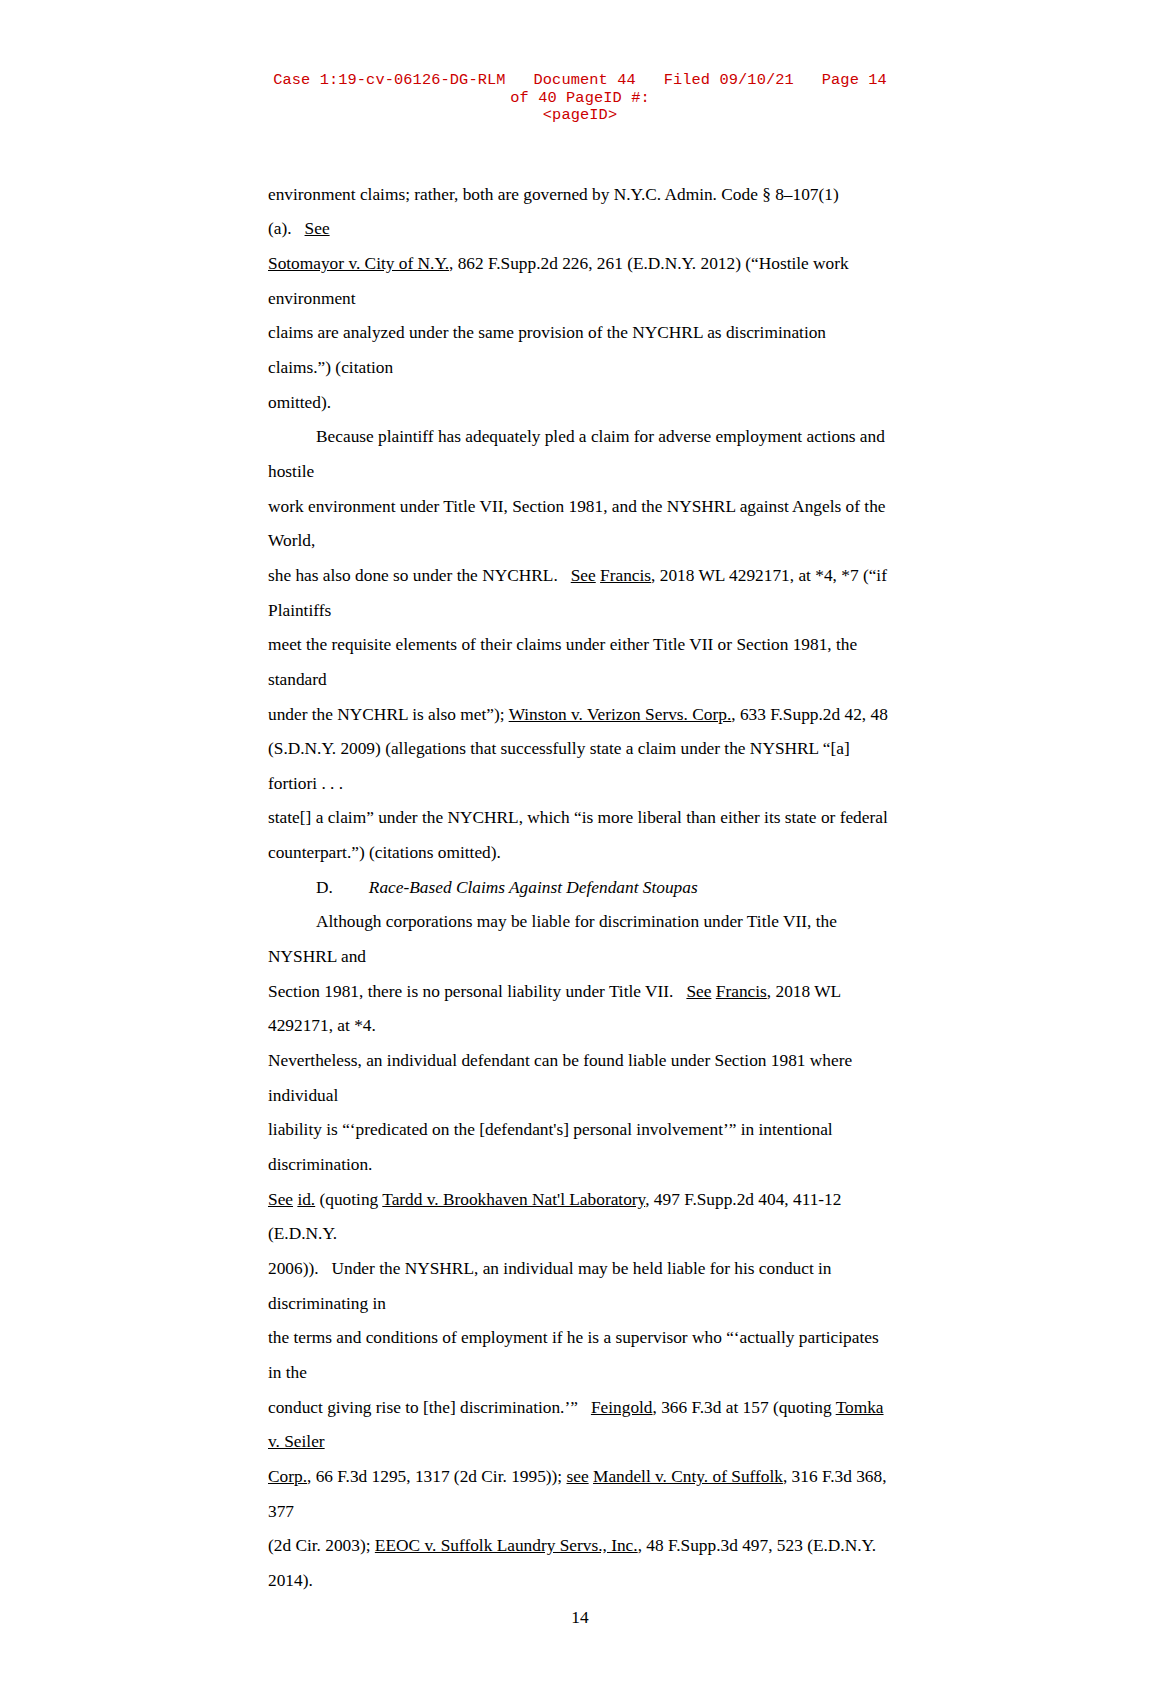Case 1:19-cv-06126-DG-RLM Document 44 Filed 09/10/21 Page 14 of 40 PageID #:
<pageID>
environment claims; rather, both are governed by N.Y.C. Admin. Code § 8–107(1)(a). See
Sotomayor v. City of N.Y., 862 F.Supp.2d 226, 261 (E.D.N.Y. 2012) (“Hostile work environment
claims are analyzed under the same provision of the NYCHRL as discrimination claims.”) (citation
omitted).
Because plaintiff has adequately pled a claim for adverse employment actions and hostile
work environment under Title VII, Section 1981, and the NYSHRL against Angels of the World,
she has also done so under the NYCHRL. See Francis, 2018 WL 4292171, at *4, *7 (“if Plaintiffs
meet the requisite elements of their claims under either Title VII or Section 1981, the standard
under the NYCHRL is also met”); Winston v. Verizon Servs. Corp., 633 F.Supp.2d 42, 48
(S.D.N.Y. 2009) (allegations that successfully state a claim under the NYSHRL “[a] fortiori . . .
state[] a claim” under the NYCHRL, which “is more liberal than either its state or federal
counterpart.”) (citations omitted).
D. Race-Based Claims Against Defendant Stoupas
Although corporations may be liable for discrimination under Title VII, the NYSHRL and
Section 1981, there is no personal liability under Title VII. See Francis, 2018 WL 4292171, at *4.
Nevertheless, an individual defendant can be found liable under Section 1981 where individual
liability is “‘predicated on the [defendant's] personal involvement’” in intentional discrimination.
See id. (quoting Tardd v. Brookhaven Nat'l Laboratory, 497 F.Supp.2d 404, 411-12 (E.D.N.Y.
2006)). Under the NYSHRL, an individual may be held liable for his conduct in discriminating in
the terms and conditions of employment if he is a supervisor who “‘actually participates in the
conduct giving rise to [the] discrimination.’” Feingold, 366 F.3d at 157 (quoting Tomka v. Seiler
Corp., 66 F.3d 1295, 1317 (2d Cir. 1995)); see Mandell v. Cnty. of Suffolk, 316 F.3d 368, 377
(2d Cir. 2003); EEOC v. Suffolk Laundry Servs., Inc., 48 F.Supp.3d 497, 523 (E.D.N.Y. 2014).
14